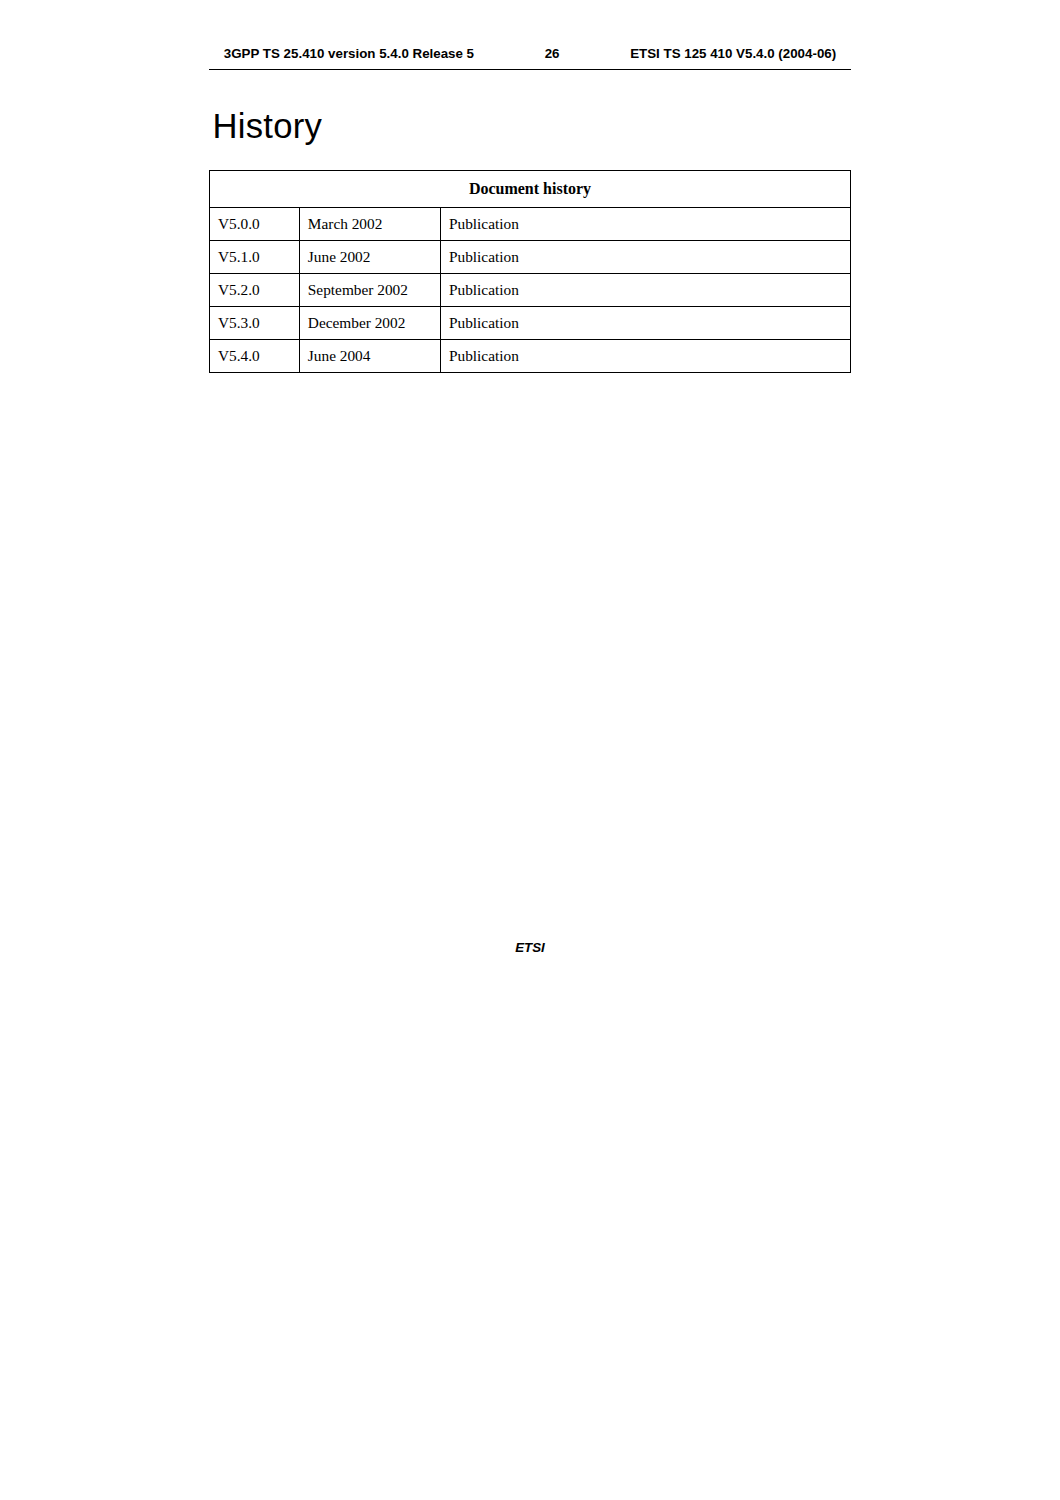3GPP TS 25.410 version 5.4.0 Release 5 26 ETSI TS 125 410 V5.4.0 (2004-06)
History
| Document history |
| --- |
| V5.0.0 | March 2002 | Publication |
| V5.1.0 | June 2002 | Publication |
| V5.2.0 | September 2002 | Publication |
| V5.3.0 | December 2002 | Publication |
| V5.4.0 | June 2004 | Publication |
ETSI